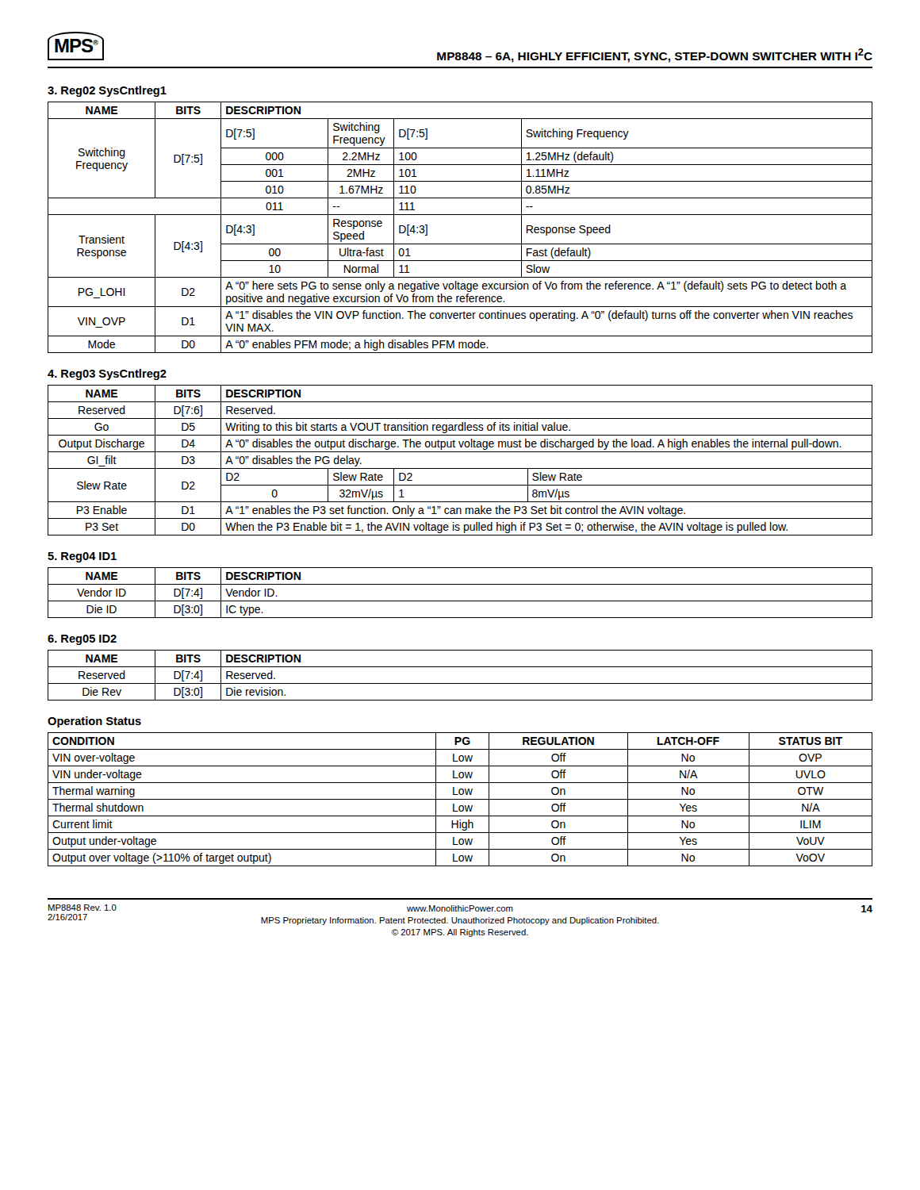MPS®
MP8848 – 6A, HIGHLY EFFICIENT, SYNC, STEP-DOWN SWITCHER WITH I2C
3. Reg02 SysCntlreg1
| NAME | BITS | DESCRIPTION |
| --- | --- | --- |
| Switching Frequency | D[7:5] | D[7:5] | Switching Frequency | D[7:5] | Switching Frequency |
| 000 | 2.2MHz | 100 | 1.25MHz (default) |
| 001 | 2MHz | 101 | 1.11MHz |
| 010 | 1.67MHz | 110 | 0.85MHz |
| | 011 | -- | 111 | -- |
| Transient Response | D[4:3] | D[4:3] | Response Speed | D[4:3] | Response Speed |
| 00 | Ultra-fast | 01 | Fast (default) |
| 10 | Normal | 11 | Slow |
| PG_LOHI | D2 | A “0” here sets PG to sense only a negative voltage excursion of Vo from the reference. A “1” (default) sets PG to detect both a positive and negative excursion of Vo from the reference. |
| VIN_OVP | D1 | A “1” disables the VIN OVP function. The converter continues operating. A “0” (default) turns off the converter when VIN reaches VIN MAX. |
| Mode | D0 | A “0” enables PFM mode; a high disables PFM mode. |
4. Reg03 SysCntlreg2
| NAME | BITS | DESCRIPTION |
| --- | --- | --- |
| Reserved | D[7:6] | Reserved. |
| Go | D5 | Writing to this bit starts a VOUT transition regardless of its initial value. |
| Output Discharge | D4 | A “0” disables the output discharge. The output voltage must be discharged by the load. A high enables the internal pull-down. |
| GI_filt | D3 | A “0” disables the PG delay. |
| Slew Rate | D2 | D2 | Slew Rate | D2 | Slew Rate |
| 0 | 32mV/µs | 1 | 8mV/µs |
| P3 Enable | D1 | A “1” enables the P3 set function. Only a “1” can make the P3 Set bit control the AVIN voltage. |
| P3 Set | D0 | When the P3 Enable bit = 1, the AVIN voltage is pulled high if P3 Set = 0; otherwise, the AVIN voltage is pulled low. |
5. Reg04 ID1
| NAME | BITS | DESCRIPTION |
| --- | --- | --- |
| Vendor ID | D[7:4] | Vendor ID. |
| Die ID | D[3:0] | IC type. |
6. Reg05 ID2
| NAME | BITS | DESCRIPTION |
| --- | --- | --- |
| Reserved | D[7:4] | Reserved. |
| Die Rev | D[3:0] | Die revision. |
Operation Status
| CONDITION | PG | REGULATION | LATCH-OFF | STATUS BIT |
| --- | --- | --- | --- | --- |
| VIN over-voltage | Low | Off | No | OVP |
| VIN under-voltage | Low | Off | N/A | UVLO |
| Thermal warning | Low | On | No | OTW |
| Thermal shutdown | Low | Off | Yes | N/A |
| Current limit | High | On | No | ILIM |
| Output under-voltage | Low | Off | Yes | VoUV |
| Output over voltage (>110% of target output) | Low | On | No | VoOV |
MP8848 Rev. 1.0
2/16/2017
www.MonolithicPower.com
MPS Proprietary Information. Patent Protected. Unauthorized Photocopy and Duplication Prohibited.
© 2017 MPS. All Rights Reserved.
14